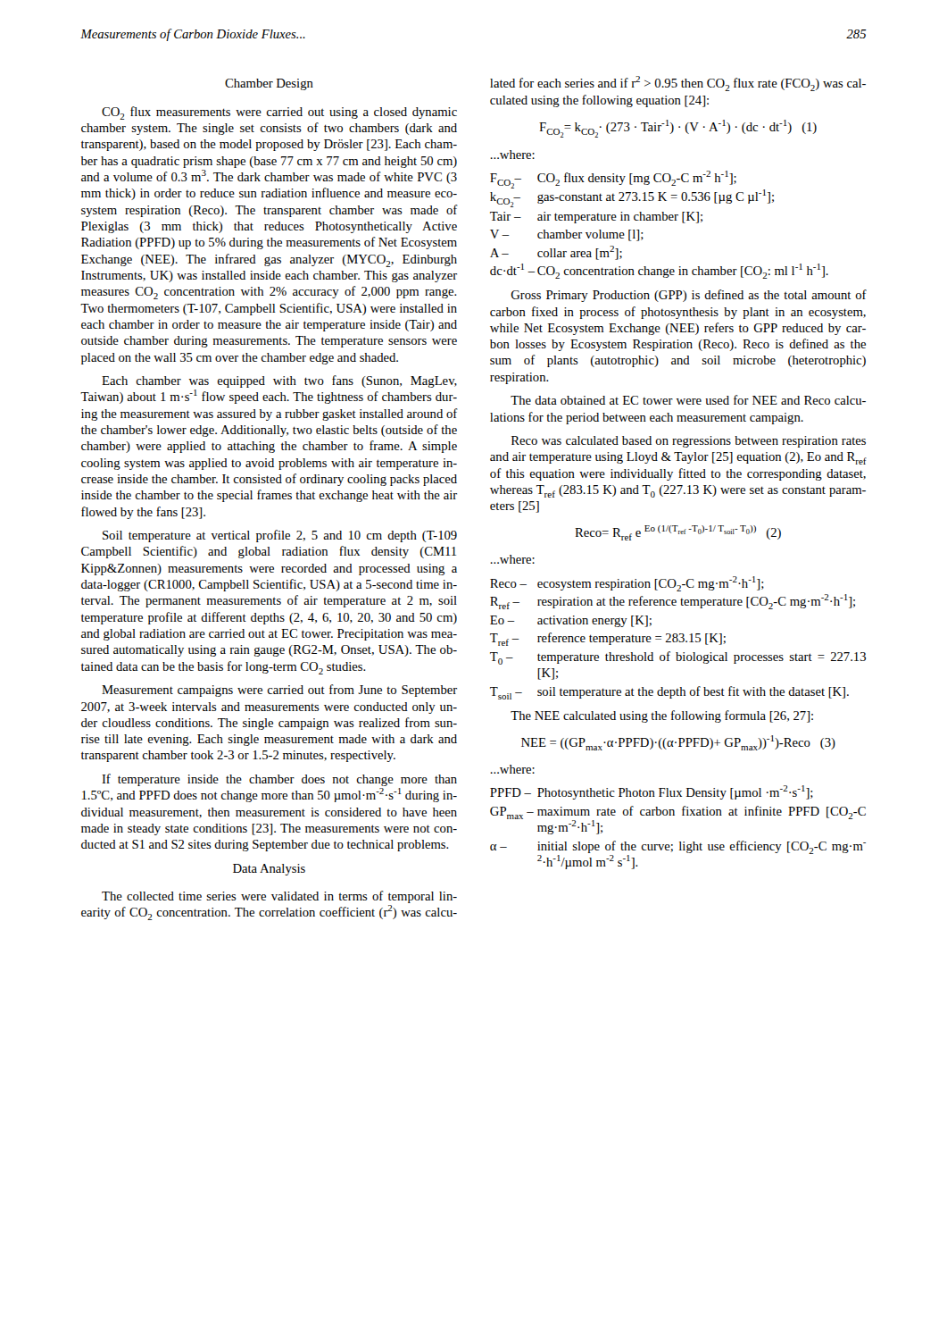Measurements of Carbon Dioxide Fluxes... 285
Chamber Design
CO2 flux measurements were carried out using a closed dynamic chamber system. The single set consists of two chambers (dark and transparent), based on the model proposed by Drösler [23]. Each chamber has a quadratic prism shape (base 77 cm x 77 cm and height 50 cm) and a volume of 0.3 m3. The dark chamber was made of white PVC (3 mm thick) in order to reduce sun radiation influence and measure ecosystem respiration (Reco). The transparent chamber was made of Plexiglas (3 mm thick) that reduces Photosynthetically Active Radiation (PPFD) up to 5% during the measurements of Net Ecosystem Exchange (NEE). The infrared gas analyzer (MYCO2, Edinburgh Instruments, UK) was installed inside each chamber. This gas analyzer measures CO2 concentration with 2% accuracy of 2,000 ppm range. Two thermometers (T-107, Campbell Scientific, USA) were installed in each chamber in order to measure the air temperature inside (Tair) and outside chamber during measurements. The temperature sensors were placed on the wall 35 cm over the chamber edge and shaded.
Each chamber was equipped with two fans (Sunon, MagLev, Taiwan) about 1 m·s-1 flow speed each. The tightness of chambers during the measurement was assured by a rubber gasket installed around of the chamber's lower edge. Additionally, two elastic belts (outside of the chamber) were applied to attaching the chamber to frame. A simple cooling system was applied to avoid problems with air temperature increase inside the chamber. It consisted of ordinary cooling packs placed inside the chamber to the special frames that exchange heat with the air flowed by the fans [23].
Soil temperature at vertical profile 2, 5 and 10 cm depth (T-109 Campbell Scientific) and global radiation flux density (CM11 Kipp&Zonnen) measurements were recorded and processed using a data-logger (CR1000, Campbell Scientific, USA) at a 5-second time interval. The permanent measurements of air temperature at 2 m, soil temperature profile at different depths (2, 4, 6, 10, 20, 30 and 50 cm) and global radiation are carried out at EC tower. Precipitation was measured automatically using a rain gauge (RG2-M, Onset, USA). The obtained data can be the basis for long-term CO2 studies.
Measurement campaigns were carried out from June to September 2007, at 3-week intervals and measurements were conducted only under cloudless conditions. The single campaign was realized from sunrise till late evening. Each single measurement made with a dark and transparent chamber took 2-3 or 1.5-2 minutes, respectively.
If temperature inside the chamber does not change more than 1.5ºC, and PPFD does not change more than 50 µmol·m-2·s-1 during individual measurement, then measurement is considered to have heen made in steady state conditions [23]. The measurements were not conducted at S1 and S2 sites during September due to technical problems.
Data Analysis
The collected time series were validated in terms of temporal linearity of CO2 concentration. The correlation coefficient (r2) was calculated for each series and if r2 > 0.95 then CO2 flux rate (FCO2) was calculated using the following equation [24]:
FCO2= kCO2· (273 · Tair-1) · (V · A-1) · (dc · dt-1) (1)
...where:
FCO2–
CO2 flux density [mg CO2-C m-2 h-1];
kCO2–
gas-constant at 273.15 K = 0.536 [µg C µl-1];
Tair –
air temperature in chamber [K];
V –
chamber volume [l];
A –
collar area [m2];
dc·dt-1 –
CO2 concentration change in chamber [CO2: ml l-1 h-1].
Gross Primary Production (GPP) is defined as the total amount of carbon fixed in process of photosynthesis by plant in an ecosystem, while Net Ecosystem Exchange (NEE) refers to GPP reduced by carbon losses by Ecosystem Respiration (Reco). Reco is defined as the sum of plants (autotrophic) and soil microbe (heterotrophic) respiration.
The data obtained at EC tower were used for NEE and Reco calculations for the period between each measurement campaign.
Reco was calculated based on regressions between respiration rates and air temperature using Lloyd & Taylor [25] equation (2), Eo and Rref of this equation were individually fitted to the corresponding dataset, whereas Tref (283.15 K) and T0 (227.13 K) were set as constant parameters [25]
Reco= Rref e Eo (1/(Tref -T0)-1/ Tsoil- T0)) (2)
...where:
Reco –
ecosystem respiration [CO2-C mg·m-2·h-1];
Rref –
respiration at the reference temperature [CO2-C mg·m-2·h-1];
Eo –
activation energy [K];
Tref –
reference temperature = 283.15 [K];
T0 –
temperature threshold of biological processes start = 227.13 [K];
Tsoil –
soil temperature at the depth of best fit with the dataset [K].
The NEE calculated using the following formula [26, 27]:
NEE = ((GPmax·α·PPFD)·((α·PPFD)+ GPmax))-1)-Reco (3)
...where:
PPFD –
Photosynthetic Photon Flux Density [µmol ·m-2·s-1];
GPmax –
maximum rate of carbon fixation at infinite PPFD [CO2-C mg·m-2·h-1];
α –
initial slope of the curve; light use efficiency [CO2-C mg·m-2·h-1/µmol m-2 s-1].